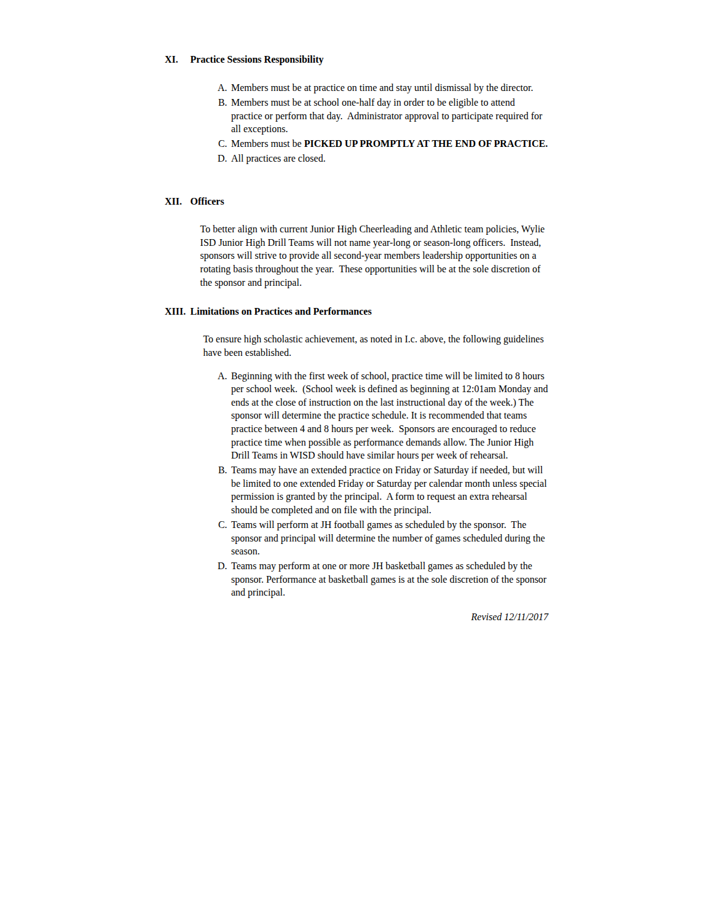XI. Practice Sessions Responsibility
Members must be at practice on time and stay until dismissal by the director.
Members must be at school one-half day in order to be eligible to attend practice or perform that day. Administrator approval to participate required for all exceptions.
Members must be PICKED UP PROMPTLY AT THE END OF PRACTICE.
All practices are closed.
XII. Officers
To better align with current Junior High Cheerleading and Athletic team policies, Wylie ISD Junior High Drill Teams will not name year-long or season-long officers. Instead, sponsors will strive to provide all second-year members leadership opportunities on a rotating basis throughout the year. These opportunities will be at the sole discretion of the sponsor and principal.
XIII. Limitations on Practices and Performances
To ensure high scholastic achievement, as noted in I.c. above, the following guidelines have been established.
Beginning with the first week of school, practice time will be limited to 8 hours per school week. (School week is defined as beginning at 12:01am Monday and ends at the close of instruction on the last instructional day of the week.) The sponsor will determine the practice schedule. It is recommended that teams practice between 4 and 8 hours per week. Sponsors are encouraged to reduce practice time when possible as performance demands allow. The Junior High Drill Teams in WISD should have similar hours per week of rehearsal.
Teams may have an extended practice on Friday or Saturday if needed, but will be limited to one extended Friday or Saturday per calendar month unless special permission is granted by the principal. A form to request an extra rehearsal should be completed and on file with the principal.
Teams will perform at JH football games as scheduled by the sponsor. The sponsor and principal will determine the number of games scheduled during the season.
Teams may perform at one or more JH basketball games as scheduled by the sponsor. Performance at basketball games is at the sole discretion of the sponsor and principal.
Revised 12/11/2017